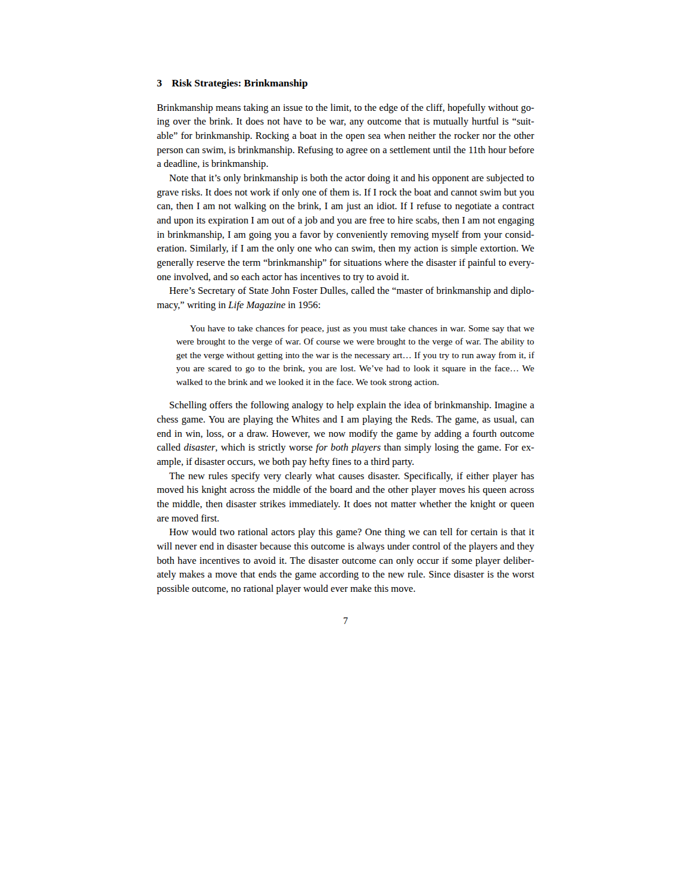3 Risk Strategies: Brinkmanship
Brinkmanship means taking an issue to the limit, to the edge of the cliff, hopefully without going over the brink. It does not have to be war, any outcome that is mutually hurtful is “suitable” for brinkmanship. Rocking a boat in the open sea when neither the rocker nor the other person can swim, is brinkmanship. Refusing to agree on a settlement until the 11th hour before a deadline, is brinkmanship.
Note that it’s only brinkmanship is both the actor doing it and his opponent are subjected to grave risks. It does not work if only one of them is. If I rock the boat and cannot swim but you can, then I am not walking on the brink, I am just an idiot. If I refuse to negotiate a contract and upon its expiration I am out of a job and you are free to hire scabs, then I am not engaging in brinkmanship, I am going you a favor by conveniently removing myself from your consideration. Similarly, if I am the only one who can swim, then my action is simple extortion. We generally reserve the term “brinkmanship” for situations where the disaster if painful to everyone involved, and so each actor has incentives to try to avoid it.
Here’s Secretary of State John Foster Dulles, called the “master of brinkmanship and diplomacy,” writing in Life Magazine in 1956:
You have to take chances for peace, just as you must take chances in war. Some say that we were brought to the verge of war. Of course we were brought to the verge of war. The ability to get the verge without getting into the war is the necessary art… If you try to run away from it, if you are scared to go to the brink, you are lost. We’ve had to look it square in the face… We walked to the brink and we looked it in the face. We took strong action.
Schelling offers the following analogy to help explain the idea of brinkmanship. Imagine a chess game. You are playing the Whites and I am playing the Reds. The game, as usual, can end in win, loss, or a draw. However, we now modify the game by adding a fourth outcome called disaster, which is strictly worse for both players than simply losing the game. For example, if disaster occurs, we both pay hefty fines to a third party.
The new rules specify very clearly what causes disaster. Specifically, if either player has moved his knight across the middle of the board and the other player moves his queen across the middle, then disaster strikes immediately. It does not matter whether the knight or queen are moved first.
How would two rational actors play this game? One thing we can tell for certain is that it will never end in disaster because this outcome is always under control of the players and they both have incentives to avoid it. The disaster outcome can only occur if some player deliberately makes a move that ends the game according to the new rule. Since disaster is the worst possible outcome, no rational player would ever make this move.
7